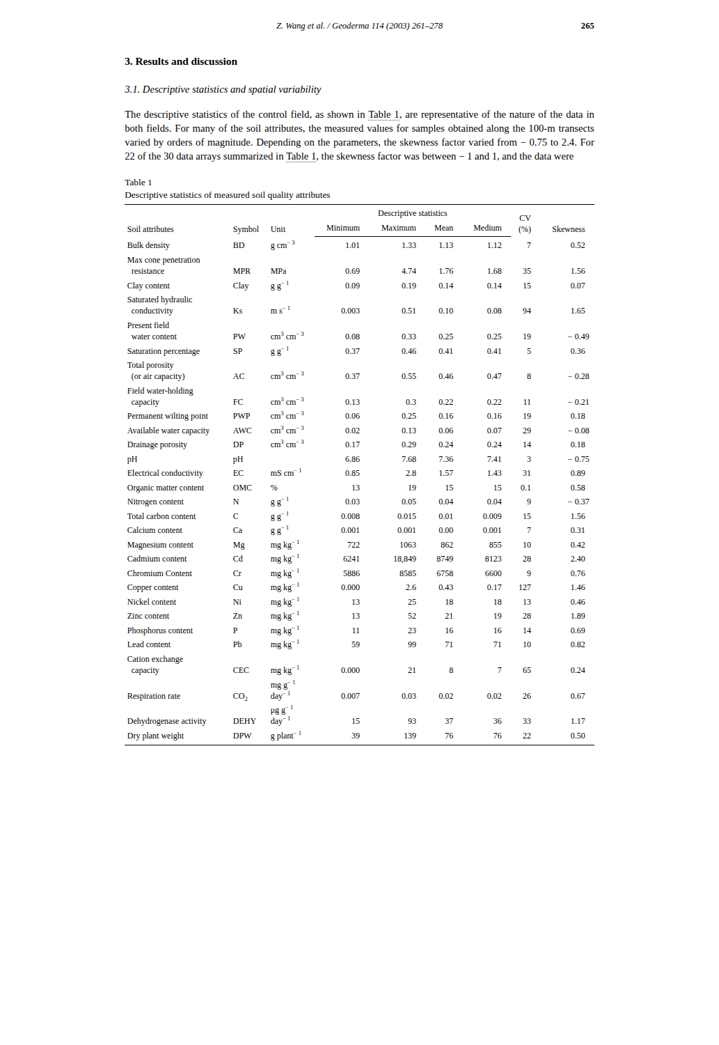Z. Wang et al. / Geoderma 114 (2003) 261–278 265
3. Results and discussion
3.1. Descriptive statistics and spatial variability
The descriptive statistics of the control field, as shown in Table 1, are representative of the nature of the data in both fields. For many of the soil attributes, the measured values for samples obtained along the 100-m transects varied by orders of magnitude. Depending on the parameters, the skewness factor varied from − 0.75 to 2.4. For 22 of the 30 data arrays summarized in Table 1, the skewness factor was between − 1 and 1, and the data were
Table 1 Descriptive statistics of measured soil quality attributes
| Soil attributes | Symbol | Unit | Descriptive statistics | CV (%) | Skewness |
| --- | --- | --- | --- | --- | --- |
| Minimum | Maximum | Mean | Medium |
| Bulk density | BD | g cm − 3 | 1.01 | 1.33 | 1.13 | 1.12 | 7 | 0.52 |
| Max cone penetration resistance | MPR | MPa | 0.69 | 4.74 | 1.76 | 1.68 | 35 | 1.56 |
| Clay content | Clay | g g − 1 | 0.09 | 0.19 | 0.14 | 0.14 | 15 | 0.07 |
| Saturated hydraulic conductivity | Ks | m s − 1 | 0.003 | 0.51 | 0.10 | 0.08 | 94 | 1.65 |
| Present field water content | PW | cm 3 cm − 3 | 0.08 | 0.33 | 0.25 | 0.25 | 19 | − 0.49 |
| Saturation percentage | SP | g g − 1 | 0.37 | 0.46 | 0.41 | 0.41 | 5 | 0.36 |
| Total porosity (or air capacity) | AC | cm 3 cm − 3 | 0.37 | 0.55 | 0.46 | 0.47 | 8 | − 0.28 |
| Field water-holding capacity | FC | cm 3 cm − 3 | 0.13 | 0.3 | 0.22 | 0.22 | 11 | − 0.21 |
| Permanent wilting point | PWP | cm 3 cm − 3 | 0.06 | 0.25 | 0.16 | 0.16 | 19 | 0.18 |
| Available water capacity | AWC | cm 3 cm − 3 | 0.02 | 0.13 | 0.06 | 0.07 | 29 | − 0.08 |
| Drainage porosity | DP | cm 3 cm − 3 | 0.17 | 0.29 | 0.24 | 0.24 | 14 | 0.18 |
| pH | pH | | 6.86 | 7.68 | 7.36 | 7.41 | 3 | − 0.75 |
| Electrical conductivity | EC | mS cm − 1 | 0.85 | 2.8 | 1.57 | 1.43 | 31 | 0.89 |
| Organic matter content | OMC | % | 13 | 19 | 15 | 15 | 0.1 | 0.58 |
| Nitrogen content | N | g g − 1 | 0.03 | 0.05 | 0.04 | 0.04 | 9 | − 0.37 |
| Total carbon content | C | g g − 1 | 0.008 | 0.015 | 0.01 | 0.009 | 15 | 1.56 |
| Calcium content | Ca | g g − 1 | 0.001 | 0.001 | 0.00 | 0.001 | 7 | 0.31 |
| Magnesium content | Mg | mg kg − 1 | 722 | 1063 | 862 | 855 | 10 | 0.42 |
| Cadmium content | Cd | mg kg − 1 | 6241 | 18,849 | 8749 | 8123 | 28 | 2.40 |
| Chromium Content | Cr | mg kg − 1 | 5886 | 8585 | 6758 | 6600 | 9 | 0.76 |
| Copper content | Cu | mg kg − 1 | 0.000 | 2.6 | 0.43 | 0.17 | 127 | 1.46 |
| Nickel content | Ni | mg kg − 1 | 13 | 25 | 18 | 18 | 13 | 0.46 |
| Zinc content | Zn | mg kg − 1 | 13 | 52 | 21 | 19 | 28 | 1.89 |
| Phosphorus content | P | mg kg − 1 | 11 | 23 | 16 | 16 | 14 | 0.69 |
| Lead content | Pb | mg kg − 1 | 59 | 99 | 71 | 71 | 10 | 0.82 |
| Cation exchange capacity | CEC | mg kg − 1 | 0.000 | 21 | 8 | 7 | 65 | 0.24 |
| Respiration rate | CO 2 | mg g − 1 day − 1 | 0.007 | 0.03 | 0.02 | 0.02 | 26 | 0.67 |
| Dehydrogenase activity | DEHY | μg g − 1 day − 1 | 15 | 93 | 37 | 36 | 33 | 1.17 |
| Dry plant weight | DPW | g plant − 1 | 39 | 139 | 76 | 76 | 22 | 0.50 |